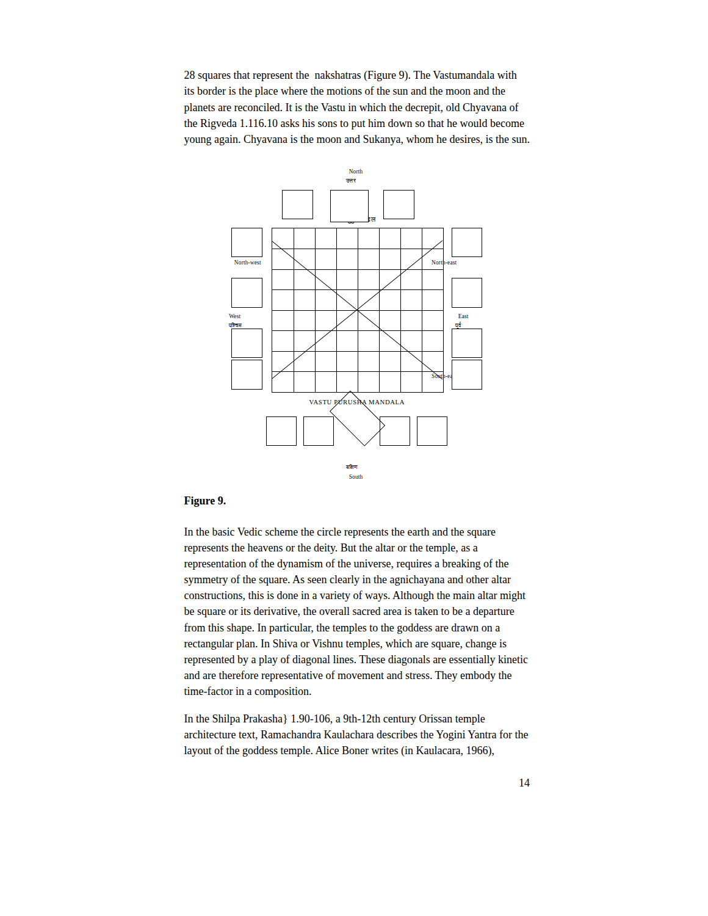28 squares that represent the nakshatras (Figure 9). The Vastumandala with its border is the place where the motions of the sun and the moon and the planets are reconciled. It is the Vastu in which the decrepit, old Chyavana of the Rigveda 1.116.10 asks his sons to put him down so that he would become young again. Chyavana is the moon and Sukanya, whom he desires, is the sun.
North उत्तर North-west North-east West पश्चिम East पूर्व South-west South-east दक्षिण South वास्तुपुरुषमंडल VASTU PURUSHA MANDALA
Figure 9.
In the basic Vedic scheme the circle represents the earth and the square represents the heavens or the deity. But the altar or the temple, as a representation of the dynamism of the universe, requires a breaking of the symmetry of the square. As seen clearly in the agnichayana and other altar constructions, this is done in a variety of ways. Although the main altar might be square or its derivative, the overall sacred area is taken to be a departure from this shape. In particular, the temples to the goddess are drawn on a rectangular plan. In Shiva or Vishnu temples, which are square, change is represented by a play of diagonal lines. These diagonals are essentially kinetic and are therefore representative of movement and stress. They embody the time-factor in a composition.
In the Shilpa Prakasha} 1.90-106, a 9th-12th century Orissan temple architecture text, Ramachandra Kaulachara describes the Yogini Yantra for the layout of the goddess temple. Alice Boner writes (in Kaulacara, 1966),
14